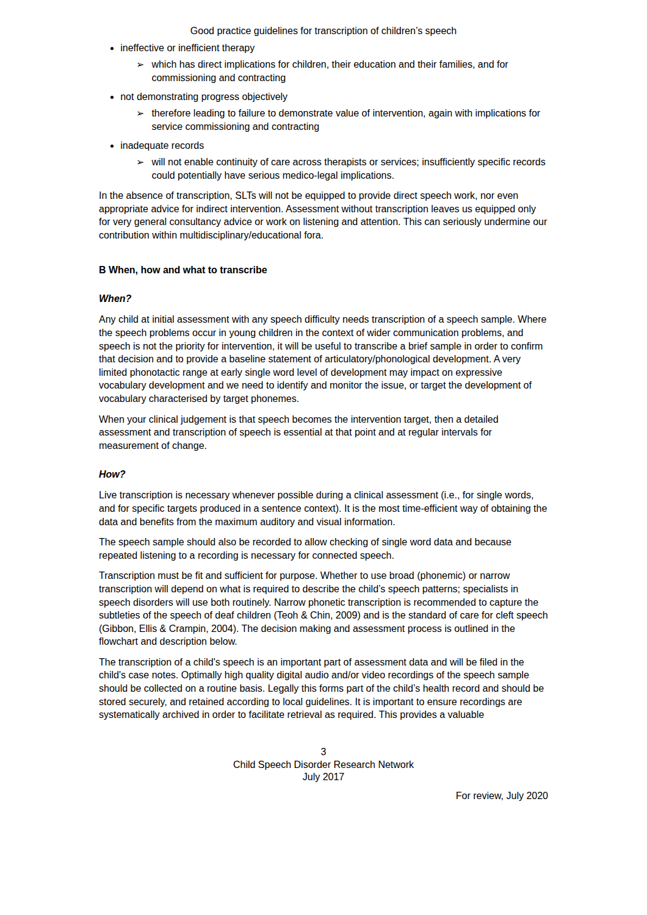Good practice guidelines for transcription of children’s speech
ineffective or inefficient therapy
which has direct implications for children, their education and their families, and for commissioning and contracting
not demonstrating progress objectively
therefore leading to failure to demonstrate value of intervention, again with implications for service commissioning and contracting
inadequate records
will not enable continuity of care across therapists or services; insufficiently specific records could potentially have serious medico-legal implications.
In the absence of transcription, SLTs will not be equipped to provide direct speech work, nor even appropriate advice for indirect intervention. Assessment without transcription leaves us equipped only for very general consultancy advice or work on listening and attention. This can seriously undermine our contribution within multidisciplinary/educational fora.
B When, how and what to transcribe
When?
Any child at initial assessment with any speech difficulty needs transcription of a speech sample. Where the speech problems occur in young children in the context of wider communication problems, and speech is not the priority for intervention, it will be useful to transcribe a brief sample in order to confirm that decision and to provide a baseline statement of articulatory/phonological development. A very limited phonotactic range at early single word level of development may impact on expressive vocabulary development and we need to identify and monitor the issue, or target the development of vocabulary characterised by target phonemes.
When your clinical judgement is that speech becomes the intervention target, then a detailed assessment and transcription of speech is essential at that point and at regular intervals for measurement of change.
How?
Live transcription is necessary whenever possible during a clinical assessment (i.e., for single words, and for specific targets produced in a sentence context). It is the most time-efficient way of obtaining the data and benefits from the maximum auditory and visual information.
The speech sample should also be recorded to allow checking of single word data and because repeated listening to a recording is necessary for connected speech.
Transcription must be fit and sufficient for purpose. Whether to use broad (phonemic) or narrow transcription will depend on what is required to describe the child’s speech patterns; specialists in speech disorders will use both routinely. Narrow phonetic transcription is recommended to capture the subtleties of the speech of deaf children (Teoh & Chin, 2009) and is the standard of care for cleft speech (Gibbon, Ellis & Crampin, 2004). The decision making and assessment process is outlined in the flowchart and description below.
The transcription of a child's speech is an important part of assessment data and will be filed in the child's case notes. Optimally high quality digital audio and/or video recordings of the speech sample should be collected on a routine basis. Legally this forms part of the child’s health record and should be stored securely, and retained according to local guidelines. It is important to ensure recordings are systematically archived in order to facilitate retrieval as required. This provides a valuable
3
Child Speech Disorder Research Network
July 2017 For review, July 2020